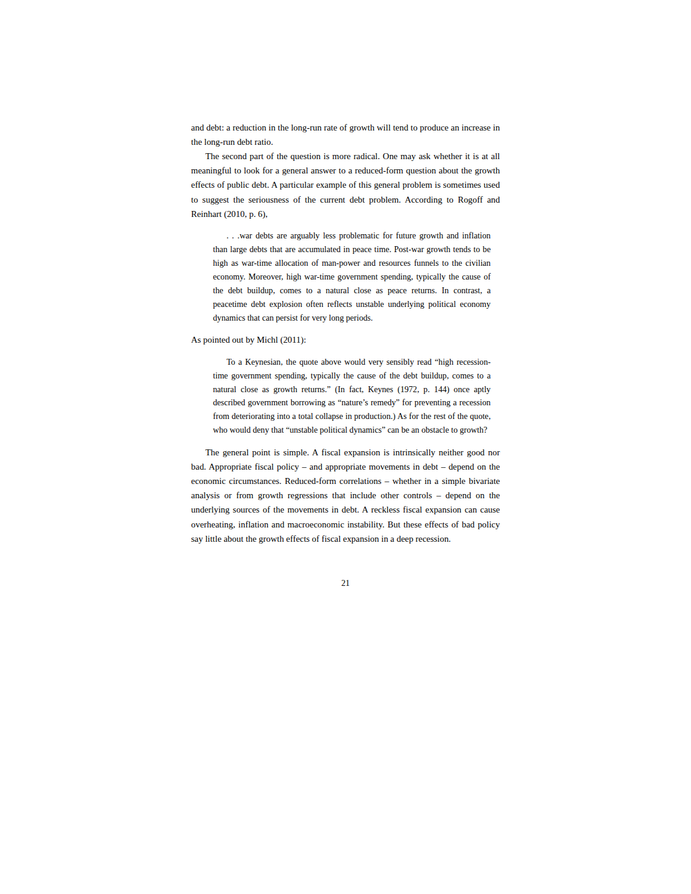and debt: a reduction in the long-run rate of growth will tend to produce an increase in the long-run debt ratio.
The second part of the question is more radical. One may ask whether it is at all meaningful to look for a general answer to a reduced-form question about the growth effects of public debt. A particular example of this general problem is sometimes used to suggest the seriousness of the current debt problem. According to Rogoff and Reinhart (2010, p. 6),
. . .war debts are arguably less problematic for future growth and inflation than large debts that are accumulated in peace time. Post-war growth tends to be high as war-time allocation of man-power and resources funnels to the civilian economy. Moreover, high war-time government spending, typically the cause of the debt buildup, comes to a natural close as peace returns. In contrast, a peacetime debt explosion often reflects unstable underlying political economy dynamics that can persist for very long periods.
As pointed out by Michl (2011):
To a Keynesian, the quote above would very sensibly read “high recession-time government spending, typically the cause of the debt buildup, comes to a natural close as growth returns.” (In fact, Keynes (1972, p. 144) once aptly described government borrowing as “nature’s remedy” for preventing a recession from deteriorating into a total collapse in production.) As for the rest of the quote, who would deny that “unstable political dynamics” can be an obstacle to growth?
The general point is simple. A fiscal expansion is intrinsically neither good nor bad. Appropriate fiscal policy – and appropriate movements in debt – depend on the economic circumstances. Reduced-form correlations – whether in a simple bivariate analysis or from growth regressions that include other controls – depend on the underlying sources of the movements in debt. A reckless fiscal expansion can cause overheating, inflation and macroeconomic instability. But these effects of bad policy say little about the growth effects of fiscal expansion in a deep recession.
21